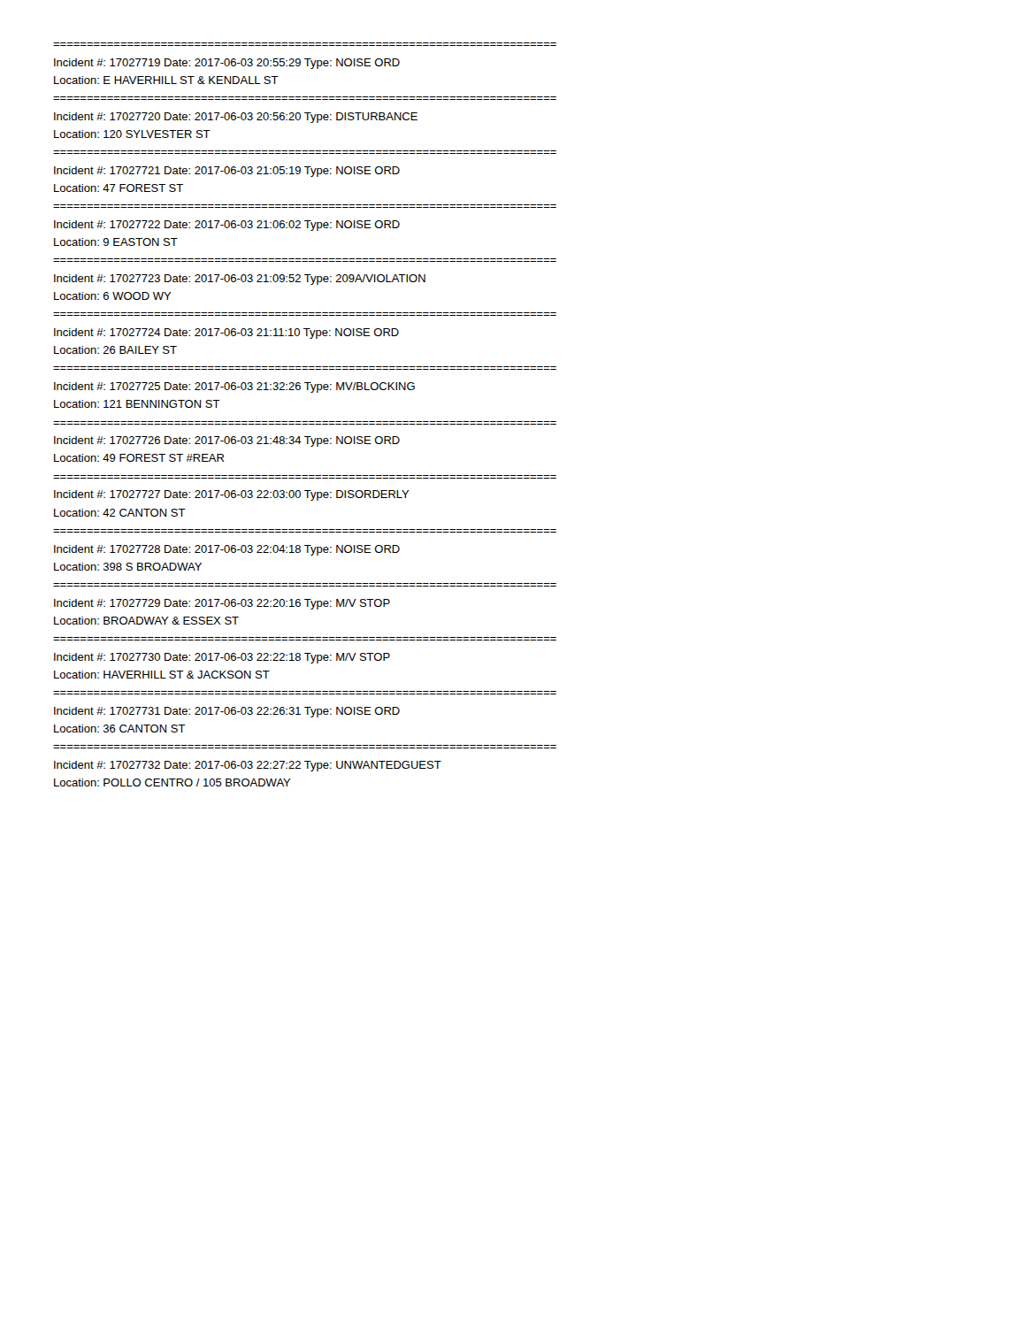===========================================================================
Incident #: 17027719 Date: 2017-06-03 20:55:29 Type: NOISE ORD
Location: E HAVERHILL ST & KENDALL ST
===========================================================================
Incident #: 17027720 Date: 2017-06-03 20:56:20 Type: DISTURBANCE
Location: 120 SYLVESTER ST
===========================================================================
Incident #: 17027721 Date: 2017-06-03 21:05:19 Type: NOISE ORD
Location: 47 FOREST ST
===========================================================================
Incident #: 17027722 Date: 2017-06-03 21:06:02 Type: NOISE ORD
Location: 9 EASTON ST
===========================================================================
Incident #: 17027723 Date: 2017-06-03 21:09:52 Type: 209A/VIOLATION
Location: 6 WOOD WY
===========================================================================
Incident #: 17027724 Date: 2017-06-03 21:11:10 Type: NOISE ORD
Location: 26 BAILEY ST
===========================================================================
Incident #: 17027725 Date: 2017-06-03 21:32:26 Type: MV/BLOCKING
Location: 121 BENNINGTON ST
===========================================================================
Incident #: 17027726 Date: 2017-06-03 21:48:34 Type: NOISE ORD
Location: 49 FOREST ST #REAR
===========================================================================
Incident #: 17027727 Date: 2017-06-03 22:03:00 Type: DISORDERLY
Location: 42 CANTON ST
===========================================================================
Incident #: 17027728 Date: 2017-06-03 22:04:18 Type: NOISE ORD
Location: 398 S BROADWAY
===========================================================================
Incident #: 17027729 Date: 2017-06-03 22:20:16 Type: M/V STOP
Location: BROADWAY & ESSEX ST
===========================================================================
Incident #: 17027730 Date: 2017-06-03 22:22:18 Type: M/V STOP
Location: HAVERHILL ST & JACKSON ST
===========================================================================
Incident #: 17027731 Date: 2017-06-03 22:26:31 Type: NOISE ORD
Location: 36 CANTON ST
===========================================================================
Incident #: 17027732 Date: 2017-06-03 22:27:22 Type: UNWANTEDGUEST
Location: POLLO CENTRO / 105 BROADWAY